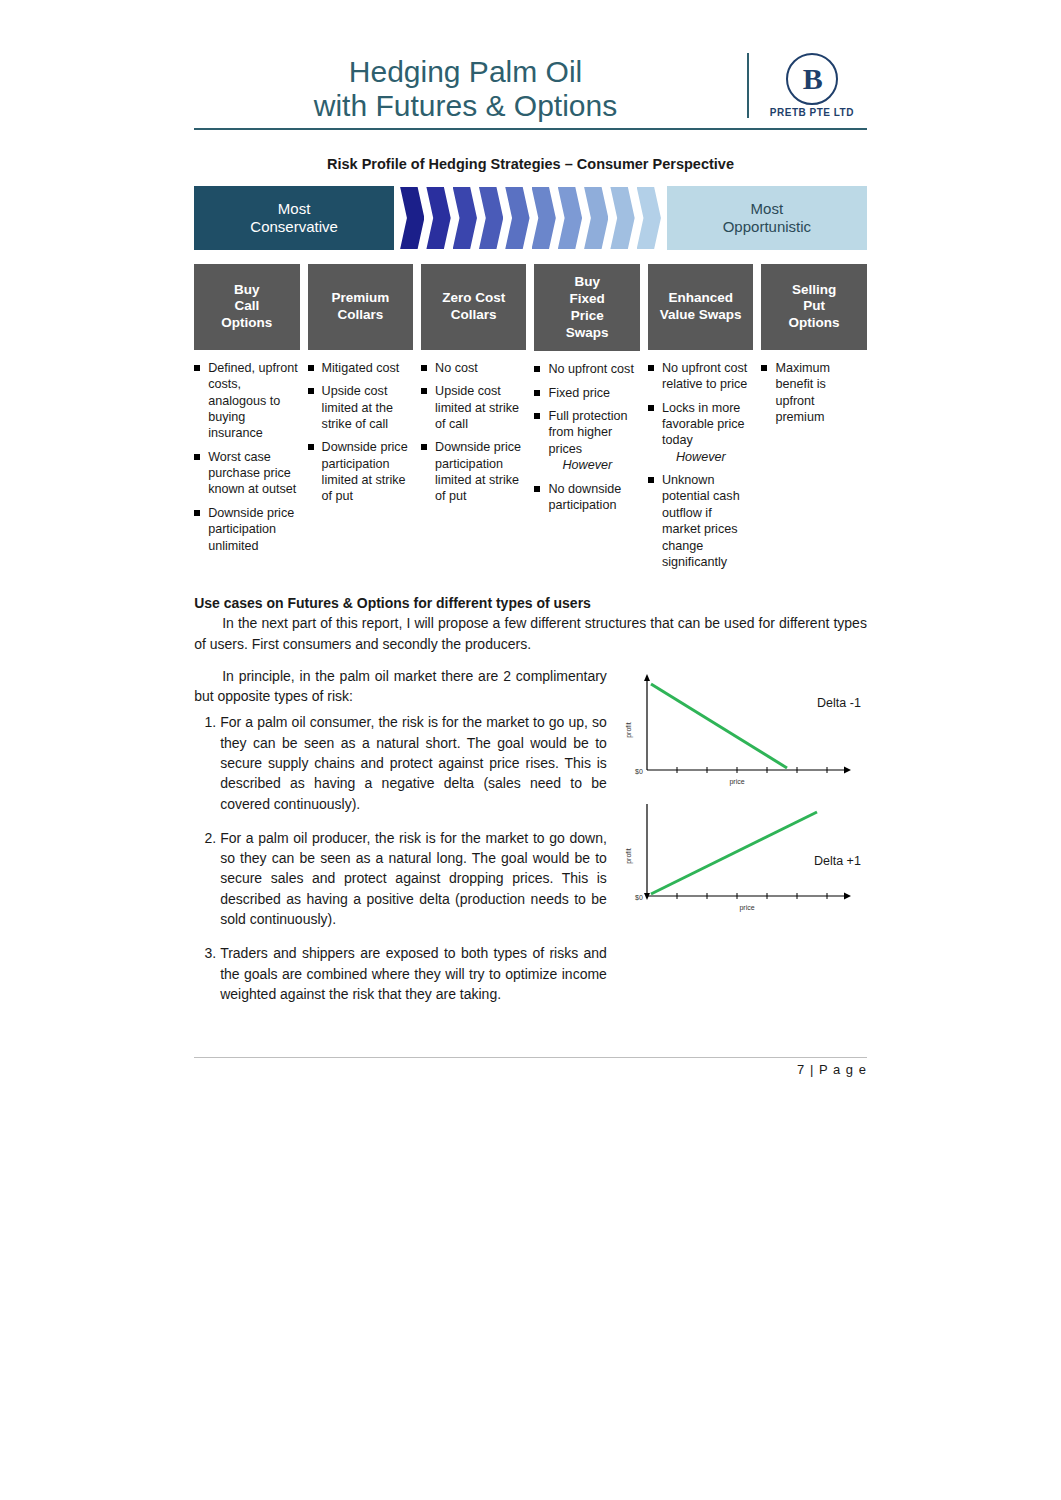Hedging Palm Oil
with Futures & Options
B
PRETB PTE LTD
Risk Profile of Hedging Strategies – Consumer Perspective
Most
Conservative
Most
Opportunistic
Buy
Call
Options
Defined, upfront costs, analogous to buying insurance
Worst case purchase price known at outset
Downside price participation unlimited
Premium
Collars
Mitigated cost
Upside cost limited at the strike of call
Downside price participation limited at strike of put
Zero Cost
Collars
No cost
Upside cost limited at strike of call
Downside price participation limited at strike of put
Buy
Fixed
Price
Swaps
No upfront cost
Fixed price
Full protection from higher prices However
No downside participation
Enhanced
Value Swaps
No upfront cost relative to price
Locks in more favorable price today However
Unknown potential cash outflow if market prices change significantly
Selling
Put
Options
Maximum benefit is upfront premium
Use cases on Futures & Options for different types of users
In the next part of this report, I will propose a few different structures that can be used for different types of users. First consumers and secondly the producers.
In principle, in the palm oil market there are 2 complimentary but opposite types of risk:
For a palm oil consumer, the risk is for the market to go up, so they can be seen as a natural short. The goal would be to secure supply chains and protect against price rises. This is described as having a negative delta (sales need to be covered continuously).
For a palm oil producer, the risk is for the market to go down, so they can be seen as a natural long. The goal would be to secure sales and protect against dropping prices. This is described as having a positive delta (production needs to be sold continuously).
Traders and shippers are exposed to both types of risks and the goals are combined where they will try to optimize income weighted against the risk that they are taking.
profit $0 price
Delta -1
profit $0 price
Delta +1
7 | P a g e